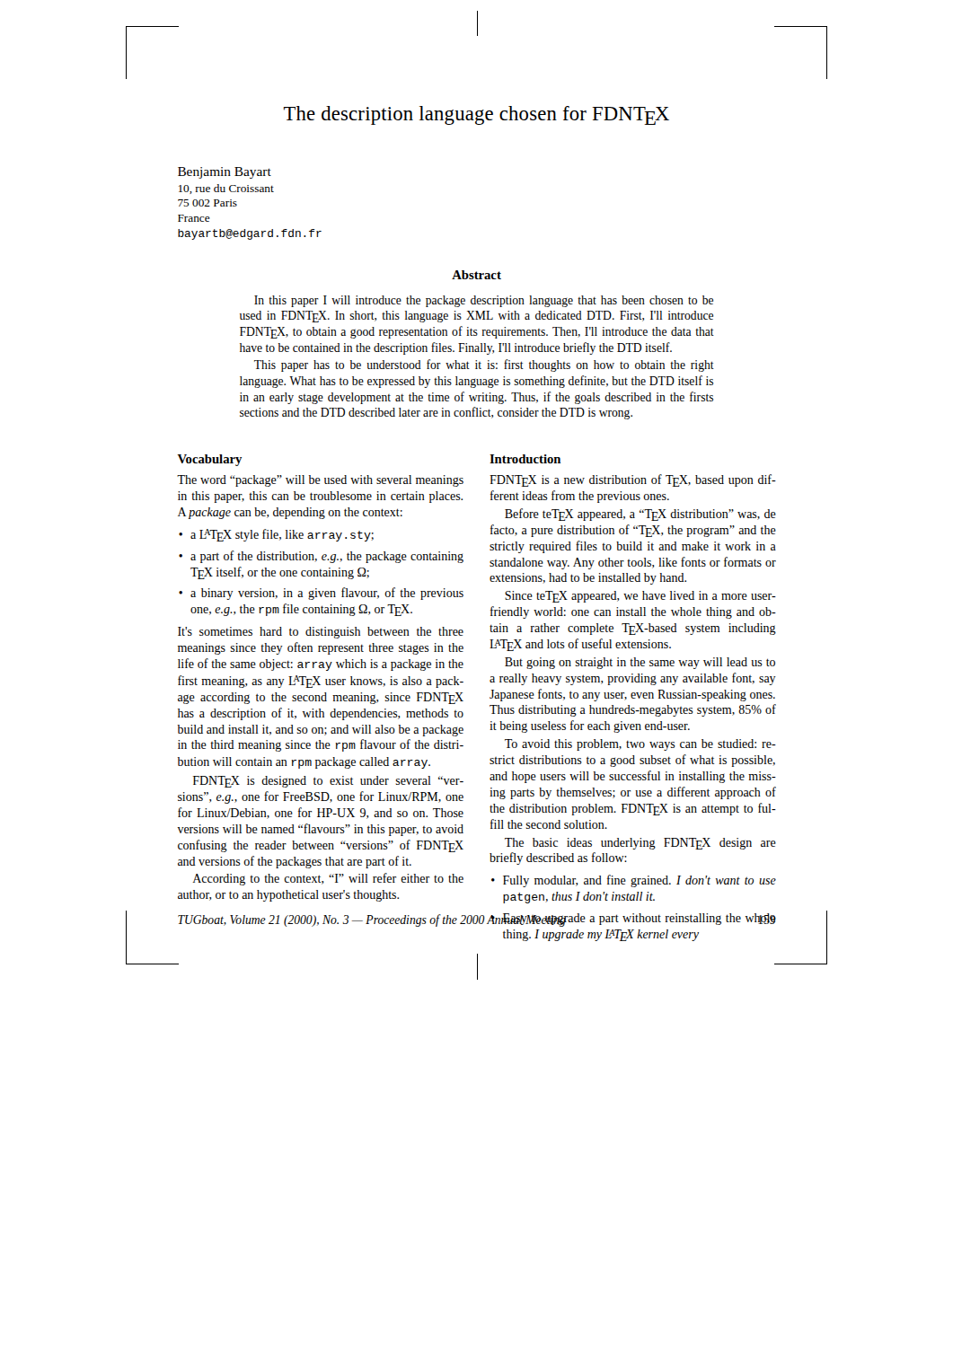The description language chosen for FDN Te X
Benjamin Bayart
10, rue du Croissant
75 002 Paris
France
bayartb@edgard.fdn.fr
Abstract
In this paper I will introduce the package description language that has been chosen to be used in FDN Te X. In short, this language is XML with a dedicated DTD. First, I'll introduce FDN Te X, to obtain a good representation of its requirements. Then, I'll introduce the data that have to be contained in the description files. Finally, I'll introduce briefly the DTD itself.
This paper has to be understood for what it is: first thoughts on how to obtain the right language. What has to be expressed by this language is something definite, but the DTD itself is in an early stage development at the time of writing. Thus, if the goals described in the firsts sections and the DTD described later are in conflict, consider the DTD is wrong.
Vocabulary
The word “package” will be used with several meanings in this paper, this can be troublesome in certain places. A package can be, depending on the context:
a La Te X style file, like array.sty;
a part of the distribution, e.g., the package containing Te X itself, or the one containing Ω;
a binary version, in a given flavour, of the previous one, e.g., the rpm file containing Ω, or Te X.
It's sometimes hard to distinguish between the three meanings since they often represent three stages in the life of the same object: array which is a package in the first meaning, as any La Te X user knows, is also a package according to the second meaning, since FDN Te X has a description of it, with dependencies, methods to build and install it, and so on; and will also be a package in the third meaning since the rpm flavour of the distribution will contain an rpm package called array.
FDN Te X is designed to exist under several “versions”, e.g., one for FreeBSD, one for Linux/RPM, one for Linux/Debian, one for HP-UX 9, and so on. Those versions will be named “flavours” in this paper, to avoid confusing the reader between “versions” of FDN Te X and versions of the packages that are part of it.
According to the context, “I” will refer either to the author, or to an hypothetical user's thoughts.
Introduction
FDN Te X is a new distribution of Te X, based upon different ideas from the previous ones.
Before teTe X appeared, a “Te X distribution” was, de facto, a pure distribution of “Te X, the program” and the strictly required files to build it and make it work in a standalone way. Any other tools, like fonts or formats or extensions, had to be installed by hand.
Since teTe X appeared, we have lived in a more user-friendly world: one can install the whole thing and obtain a rather complete Te X-based system including La Te X and lots of useful extensions.
But going on straight in the same way will lead us to a really heavy system, providing any available font, say Japanese fonts, to any user, even Russian-speaking ones. Thus distributing a hundreds-megabytes system, 85% of it being useless for each given end-user.
To avoid this problem, two ways can be studied: restrict distributions to a good subset of what is possible, and hope users will be successful in installing the missing parts by themselves; or use a different approach of the distribution problem. FDN Te X is an attempt to fulfill the second solution.
The basic ideas underlying FDN Te X design are briefly described as follow:
Fully modular, and fine grained. I don't want to use patgen, thus I don't install it.
Easy to upgrade a part without reinstalling the whole thing. I upgrade my La Te X kernel every
159 TUGboat, Volume 21 (2000), No. 3 — Proceedings of the 2000 Annual Meeting